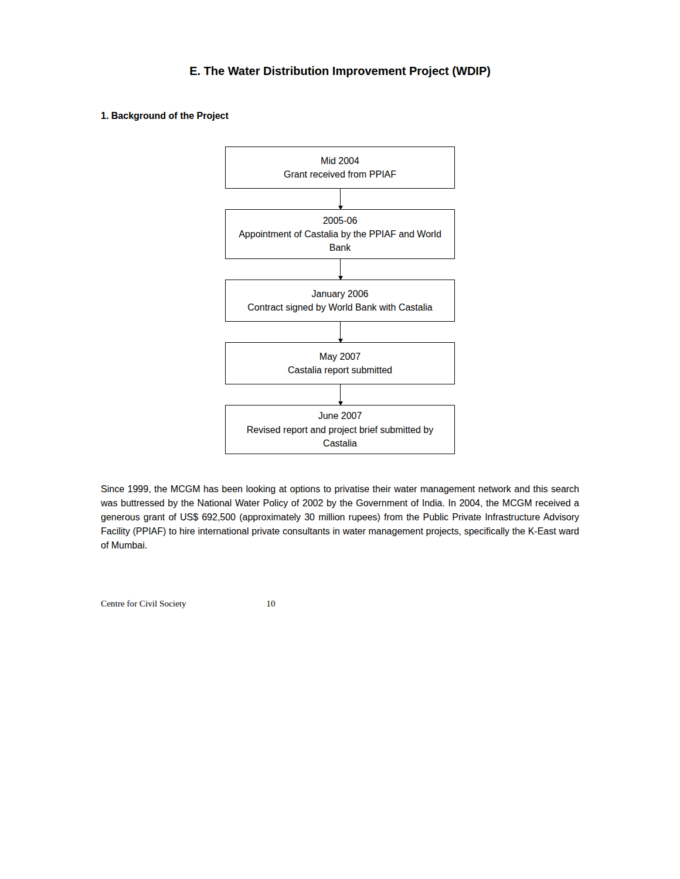E. The Water Distribution Improvement Project (WDIP)
1. Background of the Project
Mid 2004
Grant received from PPIAF
2005-06
Appointment of Castalia by the PPIAF and World Bank
January 2006
Contract signed by World Bank with Castalia
May 2007
Castalia report submitted
June 2007
Revised report and project brief submitted by Castalia
Since 1999, the MCGM has been looking at options to privatise their water management network and this search was buttressed by the National Water Policy of 2002 by the Government of India. In 2004, the MCGM received a generous grant of US$ 692,500 (approximately 30 million rupees) from the Public Private Infrastructure Advisory Facility (PPIAF) to hire international private consultants in water management projects, specifically the K-East ward of Mumbai.
Centre for Civil Society 10